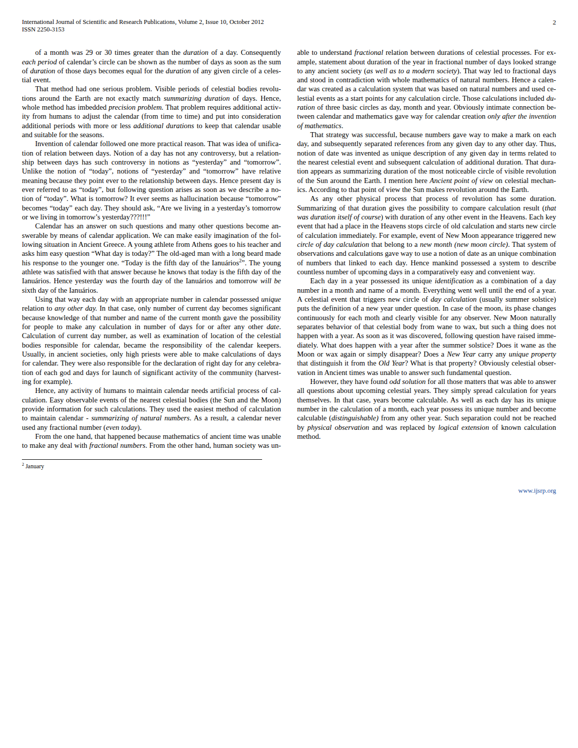2 International Journal of Scientific and Research Publications, Volume 2, Issue 10, October 2012 ISSN 2250-3153
of a month was 29 or 30 times greater than the duration of a day. Consequently each period of calendar’s circle can be shown as the number of days as soon as the sum of duration of those days becomes equal for the duration of any given circle of a celestial event.
That method had one serious problem. Visible periods of celestial bodies revolutions around the Earth are not exactly match summarizing duration of days. Hence, whole method has imbedded precision problem. That problem requires additional activity from humans to adjust the calendar (from time to time) and put into consideration additional periods with more or less additional durations to keep that calendar usable and suitable for the seasons.
Invention of calendar followed one more practical reason. That was idea of unification of relation between days. Notion of a day has not any controversy, but a relationship between days has such controversy in notions as “yesterday” and “tomorrow”. Unlike the notion of “today”, notions of “yesterday” and “tomorrow” have relative meaning because they point ever to the relationship between days. Hence present day is ever referred to as “today”, but following question arises as soon as we describe a notion of “today”. What is tomorrow? It ever seems as hallucination because “tomorrow” becomes “today” each day. They should ask, “Are we living in a yesterday’s tomorrow or we living in tomorrow’s yesterday???!!!”
Calendar has an answer on such questions and many other questions become answerable by means of calendar application. We can make easily imagination of the following situation in Ancient Greece. A young athlete from Athens goes to his teacher and asks him easy question “What day is today?” The old-aged man with a long beard made his response to the younger one. “Today is the fifth day of the Ianuários2”. The young athlete was satisfied with that answer because he knows that today is the fifth day of the Ianuários. Hence yesterday was the fourth day of the Ianuários and tomorrow will be sixth day of the Ianuários.
Using that way each day with an appropriate number in calendar possessed unique relation to any other day. In that case, only number of current day becomes significant because knowledge of that number and name of the current month gave the possibility for people to make any calculation in number of days for or after any other date. Calculation of current day number, as well as examination of location of the celestial bodies responsible for calendar, became the responsibility of the calendar keepers. Usually, in ancient societies, only high priests were able to make calculations of days for calendar. They were also responsible for the declaration of right day for any celebration of each god and days for launch of significant activity of the community (harvesting for example).
Hence, any activity of humans to maintain calendar needs artificial process of calculation. Easy observable events of the nearest celestial bodies (the Sun and the Moon) provide information for such calculations. They used the easiest method of calculation to maintain calendar - summarizing of natural numbers. As a result, a calendar never used any fractional number (even today).
From the one hand, that happened because mathematics of ancient time was unable to make any deal with fractional numbers. From the other hand, human society was unable to understand fractional relation between durations of celestial processes. For example, statement about duration of the year in fractional number of days looked strange to any ancient society (as well as to a modern society). That way led to fractional days and stood in contradiction with whole mathematics of natural numbers. Hence a calendar was created as a calculation system that was based on natural numbers and used celestial events as a start points for any calculation circle. Those calculations included duration of three basic circles as day, month and year. Obviously intimate connection between calendar and mathematics gave way for calendar creation only after the invention of mathematics.
That strategy was successful, because numbers gave way to make a mark on each day, and subsequently separated references from any given day to any other day. Thus, notion of date was invented as unique description of any given day in terms related to the nearest celestial event and subsequent calculation of additional duration. That duration appears as summarizing duration of the most noticeable circle of visible revolution of the Sun around the Earth. I mention here Ancient point of view on celestial mechanics. According to that point of view the Sun makes revolution around the Earth.
As any other physical process that process of revolution has some duration. Summarizing of that duration gives the possibility to compare calculation result (that was duration itself of course) with duration of any other event in the Heavens. Each key event that had a place in the Heavens stops circle of old calculation and starts new circle of calculation immediately. For example, event of New Moon appearance triggered new circle of day calculation that belong to a new month (new moon circle). That system of observations and calculations gave way to use a notion of date as an unique combination of numbers that linked to each day. Hence mankind possessed a system to describe countless number of upcoming days in a comparatively easy and convenient way.
Each day in a year possessed its unique identification as a combination of a day number in a month and name of a month. Everything went well until the end of a year. A celestial event that triggers new circle of day calculation (usually summer solstice) puts the definition of a new year under question. In case of the moon, its phase changes continuously for each moth and clearly visible for any observer. New Moon naturally separates behavior of that celestial body from wane to wax, but such a thing does not happen with a year. As soon as it was discovered, following question have raised immediately. What does happen with a year after the summer solstice? Does it wane as the Moon or wax again or simply disappear? Does a New Year carry any unique property that distinguish it from the Old Year? What is that property? Obviously celestial observation in Ancient times was unable to answer such fundamental question.
However, they have found odd solution for all those matters that was able to answer all questions about upcoming celestial years. They simply spread calculation for years themselves. In that case, years become calculable. As well as each day has its unique number in the calculation of a month, each year possess its unique number and become calculable (distinguishable) from any other year. Such separation could not be reached by physical observation and was replaced by logical extension of known calculation method.
2 January
www.ijsrp.org